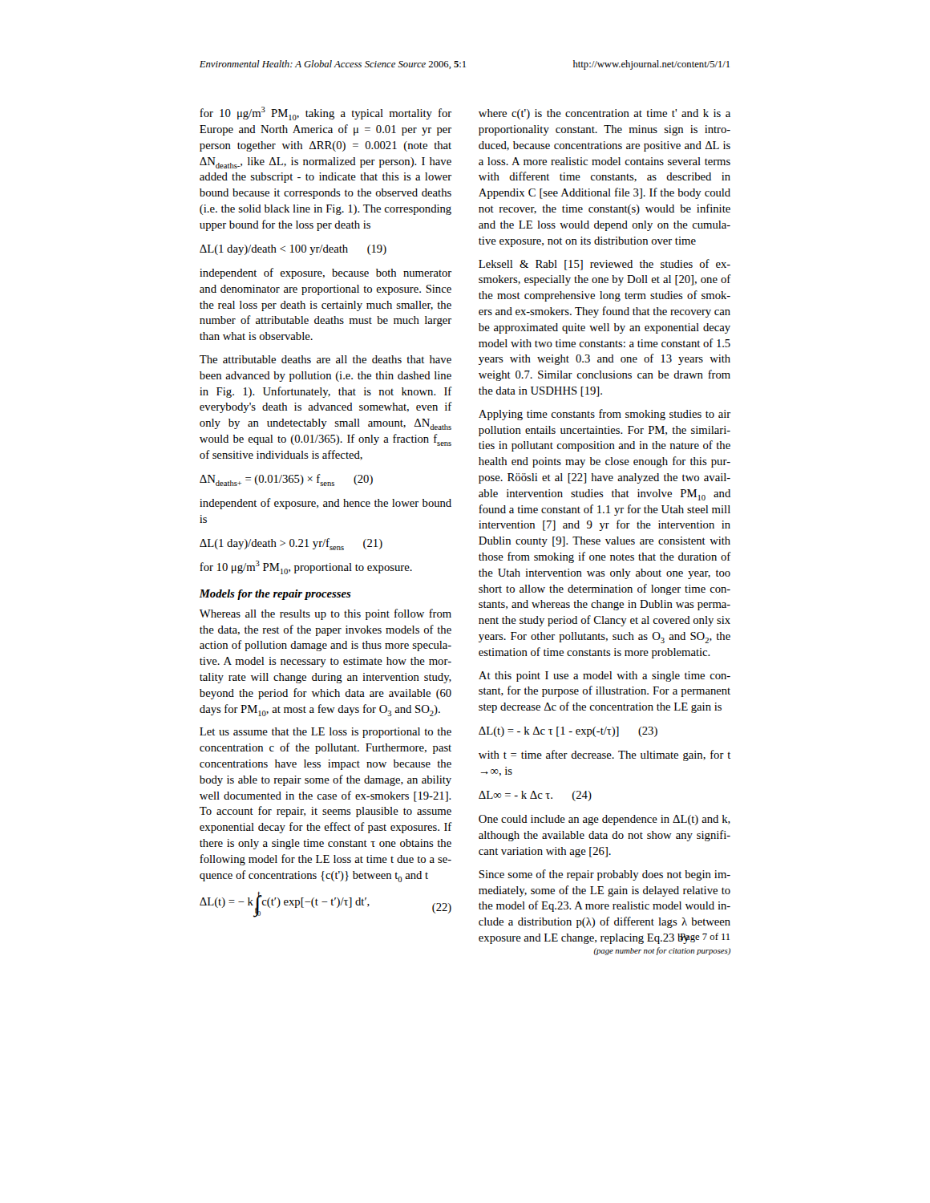Environmental Health: A Global Access Science Source 2006, 5:1
http://www.ehjournal.net/content/5/1/1
for 10 μg/m3 PM10, taking a typical mortality for Europe and North America of μ = 0.01 per yr per person together with ΔRR(0) = 0.0021 (note that ΔNdeaths-, like ΔL, is normalized per person). I have added the subscript - to indicate that this is a lower bound because it corresponds to the observed deaths (i.e. the solid black line in Fig. 1). The corresponding upper bound for the loss per death is
ΔL(1 day)/death < 100 yr/death(19)
independent of exposure, because both numerator and denominator are proportional to exposure. Since the real loss per death is certainly much smaller, the number of attributable deaths must be much larger than what is observable.
The attributable deaths are all the deaths that have been advanced by pollution (i.e. the thin dashed line in Fig. 1). Unfortunately, that is not known. If everybody's death is advanced somewhat, even if only by an undetectably small amount, ΔNdeaths would be equal to (0.01/365). If only a fraction fsens of sensitive individuals is affected,
ΔNdeaths+ = (0.01/365) × fsens(20)
independent of exposure, and hence the lower bound is
ΔL(1 day)/death > 0.21 yr/fsens(21)
for 10 μg/m3 PM10, proportional to exposure.
Models for the repair processes
Whereas all the results up to this point follow from the data, the rest of the paper invokes models of the action of pollution damage and is thus more speculative. A model is necessary to estimate how the mortality rate will change during an intervention study, beyond the period for which data are available (60 days for PM10, at most a few days for O3 and SO2).
Let us assume that the LE loss is proportional to the concentration c of the pollutant. Furthermore, past concentrations have less impact now because the body is able to repair some of the damage, an ability well documented in the case of ex-smokers [19-21]. To account for repair, it seems plausible to assume exponential decay for the effect of past exposures. If there is only a single time constant τ one obtains the following model for the LE loss at time t due to a sequence of concentrations {c(t')} between t0 and t
ΔL(t) = − k∫tt0c(t′) exp[−(t − t′)/τ] dt′, (22)
where c(t') is the concentration at time t' and k is a proportionality constant. The minus sign is introduced, because concentrations are positive and ΔL is a loss. A more realistic model contains several terms with different time constants, as described in Appendix C [see Additional file 3]. If the body could not recover, the time constant(s) would be infinite and the LE loss would depend only on the cumulative exposure, not on its distribution over time
Leksell & Rabl [15] reviewed the studies of ex-smokers, especially the one by Doll et al [20], one of the most comprehensive long term studies of smokers and ex-smokers. They found that the recovery can be approximated quite well by an exponential decay model with two time constants: a time constant of 1.5 years with weight 0.3 and one of 13 years with weight 0.7. Similar conclusions can be drawn from the data in USDHHS [19].
Applying time constants from smoking studies to air pollution entails uncertainties. For PM, the similarities in pollutant composition and in the nature of the health end points may be close enough for this purpose. Röösli et al [22] have analyzed the two available intervention studies that involve PM10 and found a time constant of 1.1 yr for the Utah steel mill intervention [7] and 9 yr for the intervention in Dublin county [9]. These values are consistent with those from smoking if one notes that the duration of the Utah intervention was only about one year, too short to allow the determination of longer time constants, and whereas the change in Dublin was permanent the study period of Clancy et al covered only six years. For other pollutants, such as O3 and SO2, the estimation of time constants is more problematic.
At this point I use a model with a single time constant, for the purpose of illustration. For a permanent step decrease Δc of the concentration the LE gain is
ΔL(t) = - k Δc τ [1 - exp(-t/τ)](23)
with t = time after decrease. The ultimate gain, for t →∞, is
ΔL∞ = - k Δc τ.(24)
One could include an age dependence in ΔL(t) and k, although the available data do not show any significant variation with age [26].
Since some of the repair probably does not begin immediately, some of the LE gain is delayed relative to the model of Eq.23. A more realistic model would include a distribution p(λ) of different lags λ between exposure and LE change, replacing Eq.23 by
Page 7 of 11
(page number not for citation purposes)